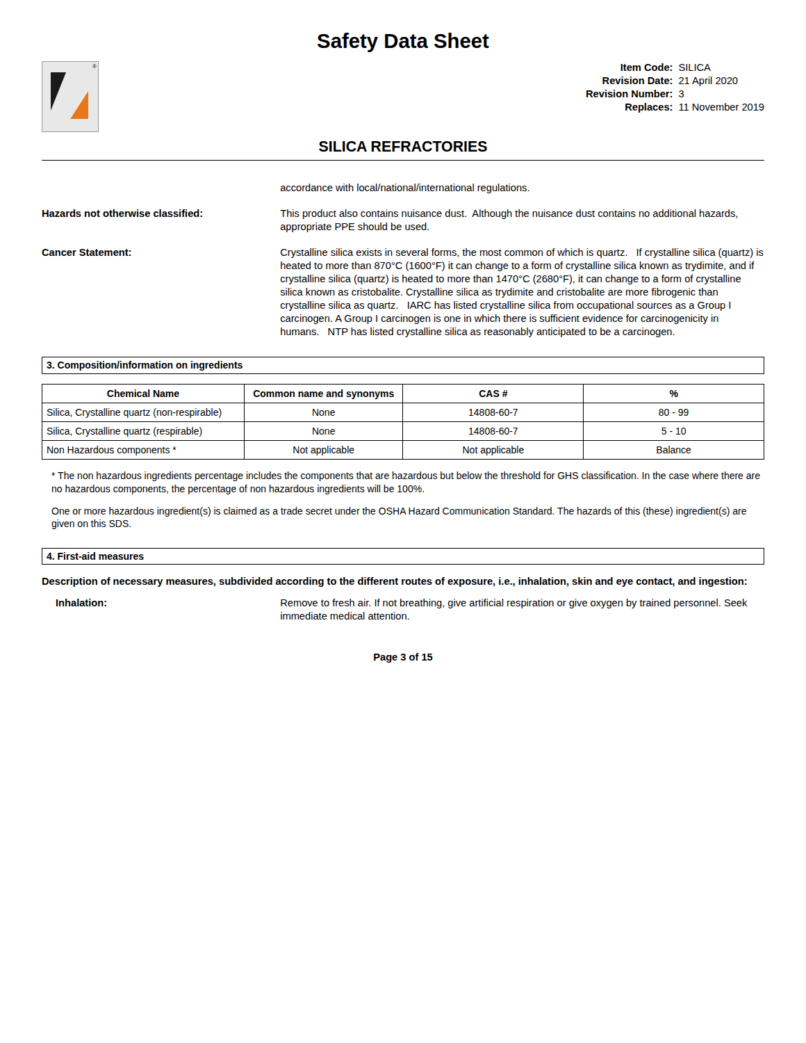Safety Data Sheet
®
| Item Code: | SILICA |
| Revision Date: | 21 April 2020 |
| Revision Number: | 3 |
| Replaces: | 11 November 2019 |
SILICA REFRACTORIES
accordance with local/national/international regulations.
Hazards not otherwise classified:
This product also contains nuisance dust. Although the nuisance dust contains no additional hazards, appropriate PPE should be used.
Cancer Statement:
Crystalline silica exists in several forms, the most common of which is quartz. If crystalline silica (quartz) is heated to more than 870°C (1600°F) it can change to a form of crystalline silica known as trydimite, and if crystalline silica (quartz) is heated to more than 1470°C (2680°F), it can change to a form of crystalline silica known as cristobalite. Crystalline silica as trydimite and cristobalite are more fibrogenic than crystalline silica as quartz. IARC has listed crystalline silica from occupational sources as a Group I carcinogen. A Group I carcinogen is one in which there is sufficient evidence for carcinogenicity in humans. NTP has listed crystalline silica as reasonably anticipated to be a carcinogen.
3. Composition/information on ingredients
| Chemical Name | Common name and synonyms | CAS # | % |
| --- | --- | --- | --- |
| Silica, Crystalline quartz (non-respirable) | None | 14808-60-7 | 80 - 99 |
| Silica, Crystalline quartz (respirable) | None | 14808-60-7 | 5 - 10 |
| Non Hazardous components * | Not applicable | Not applicable | Balance |
* The non hazardous ingredients percentage includes the components that are hazardous but below the threshold for GHS classification. In the case where there are no hazardous components, the percentage of non hazardous ingredients will be 100%.
One or more hazardous ingredient(s) is claimed as a trade secret under the OSHA Hazard Communication Standard. The hazards of this (these) ingredient(s) are given on this SDS.
4. First-aid measures
Description of necessary measures, subdivided according to the different routes of exposure, i.e., inhalation, skin and eye contact, and ingestion:
Inhalation:
Remove to fresh air. If not breathing, give artificial respiration or give oxygen by trained personnel. Seek immediate medical attention.
Page 3 of 15